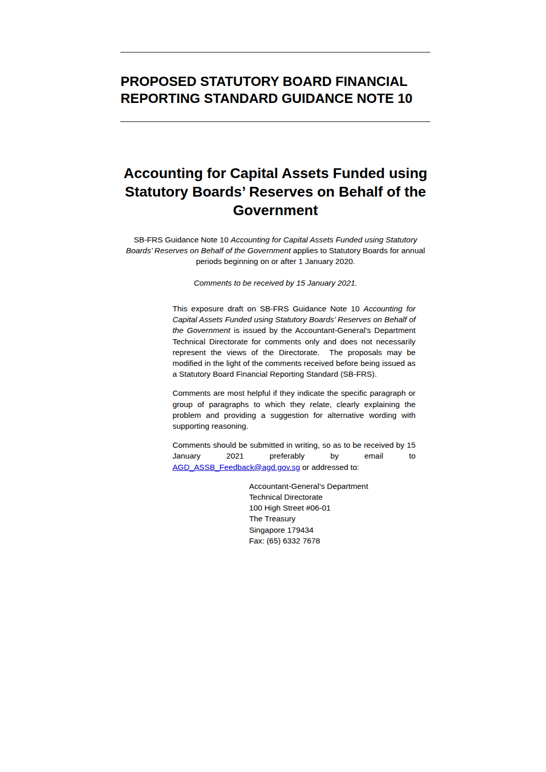PROPOSED STATUTORY BOARD FINANCIAL REPORTING STANDARD GUIDANCE NOTE 10
Accounting for Capital Assets Funded using Statutory Boards’ Reserves on Behalf of the Government
SB-FRS Guidance Note 10 Accounting for Capital Assets Funded using Statutory Boards’ Reserves on Behalf of the Government applies to Statutory Boards for annual periods beginning on or after 1 January 2020.
Comments to be received by 15 January 2021.
This exposure draft on SB-FRS Guidance Note 10 Accounting for Capital Assets Funded using Statutory Boards’ Reserves on Behalf of the Government is issued by the Accountant-General’s Department Technical Directorate for comments only and does not necessarily represent the views of the Directorate. The proposals may be modified in the light of the comments received before being issued as a Statutory Board Financial Reporting Standard (SB-FRS).
Comments are most helpful if they indicate the specific paragraph or group of paragraphs to which they relate, clearly explaining the problem and providing a suggestion for alternative wording with supporting reasoning.
Comments should be submitted in writing, so as to be received by 15 January 2021 preferably by email to AGD_ASSB_Feedback@agd.gov.sg or addressed to:
Accountant-General’s Department
Technical Directorate
100 High Street #06-01
The Treasury
Singapore 179434
Fax: (65) 6332 7678